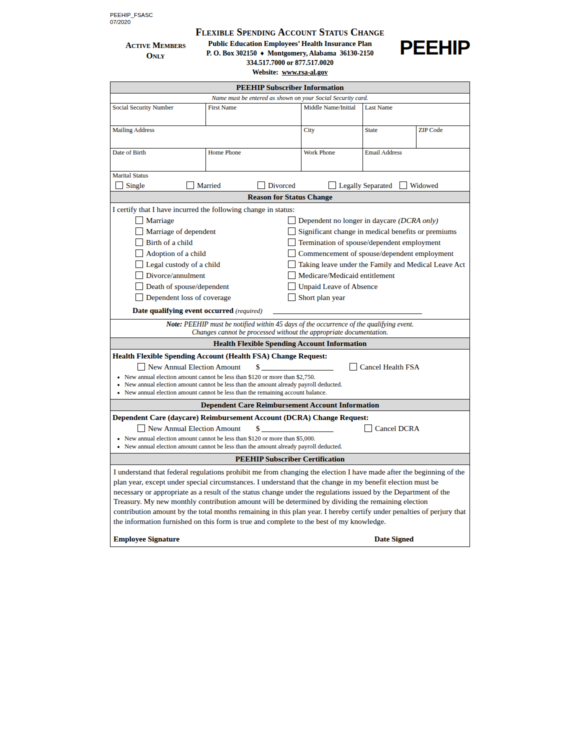PEEHIP_FSASC
07/2020
Active Members
Only
PEEHIP
Flexible Spending Account Status Change
Public Education Employees’ Health Insurance Plan
P. O. Box 302150 ♦ Montgomery, Alabama 36130-2150
334.517.7000 or 877.517.0020
Website: www.rsa-al.gov
| PEEHIP Subscriber Information |
| Name must be entered as shown on your Social Security card. |
| Social Security Number | First Name | Middle Name/Initial | Last Name |
| Mailing Address | City | State | ZIP Code |
| Date of Birth | Home Phone | Work Phone | Email Address |
| Marital Status Single Married Divorced Legally Separated Widowed |
| Reason for Status Change |
| I certify that I have incurred the following change in status: / Marriage / Dependent no longer in daycare (DCRA only) / / Marriage of dependent / Significant change in medical benefits or premiums / / Birth of a child / Termination of spouse/dependent employment / / Adoption of a child / Commencement of spouse/dependent employment / / Legal custody of a child / Taking leave under the Family and Medical Leave Act / / Divorce/annulment / Medicare/Medicaid entitlement / / Death of spouse/dependent / Unpaid Leave of Absence / / Dependent loss of coverage / Short plan year / Date qualifying event occurred (required) |
| Note: PEEHIP must be notified within 45 days of the occurrence of the qualifying event. Changes cannot be processed without the appropriate documentation. |
| Health Flexible Spending Account Information |
| Health Flexible Spending Account (Health FSA) Change Request: New Annual Election Amount $ Cancel Health FSA New annual election amount cannot be less than $120 or more than $2,750. New annual election amount cannot be less than the amount already payroll deducted. New annual election amount cannot be less than the remaining account balance. |
| Dependent Care Reimbursement Account Information |
| Dependent Care (daycare) Reimbursement Account (DCRA) Change Request: New Annual Election Amount $ Cancel DCRA New annual election amount cannot be less than $120 or more than $5,000. New annual election amount cannot be less than the amount already payroll deducted. |
| PEEHIP Subscriber Certification |
| I understand that federal regulations prohibit me from changing the election I have made after the beginning of the plan year, except under special circumstances. I understand that the change in my benefit election must be necessary or appropriate as a result of the status change under the regulations issued by the Department of the Treasury. My new monthly contribution amount will be determined by dividing the remaining election contribution amount by the total months remaining in this plan year. I hereby certify under penalties of perjury that the information furnished on this form is true and complete to the best of my knowledge. Employee Signature Date Signed |